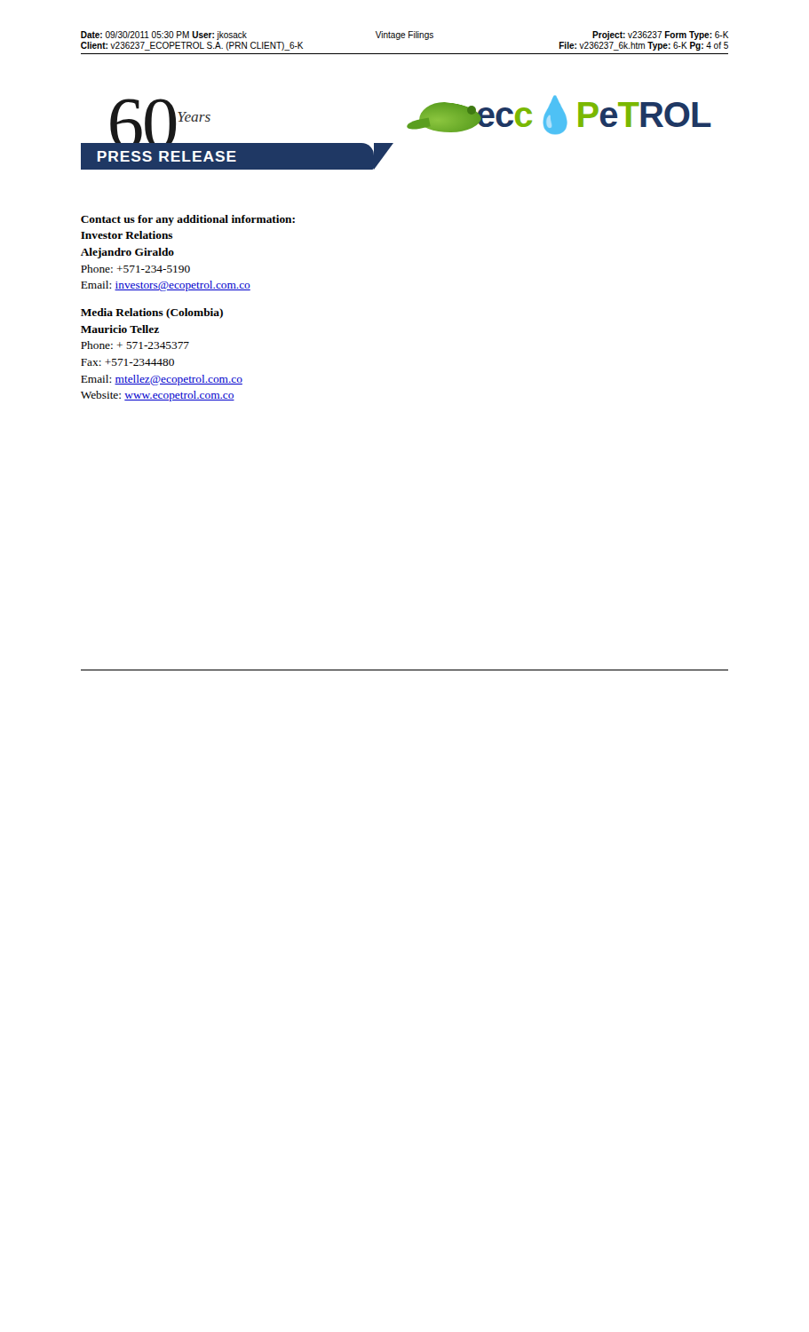| Date: 09/30/2011 05:30 PM User: jkosack | Vintage Filings | Project: v236237 Form Type: 6-K |
| Client: v236237_ECOPETROL S.A. (PRN CLIENT)_6-K | | File: v236237_6k.htm Type: 6-K Pg: 4 of 5 |
60Years
PRESS RELEASE
ecc💧PeTROL
Contact us for any additional information:
Investor Relations
Alejandro Giraldo
Phone: +571-234-5190
Email: investors@ecopetrol.com.co
Media Relations (Colombia)
Mauricio Tellez
Phone: + 571-2345377
Fax: +571-2344480
Email: mtellez@ecopetrol.com.co
Website: www.ecopetrol.com.co